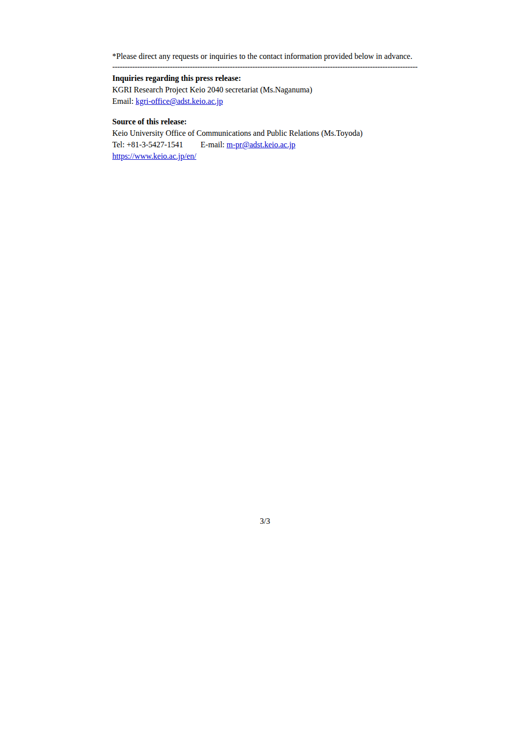*Please direct any requests or inquiries to the contact information provided below in advance.
-------------------------------------------------------------------------------------------------------------------------------
Inquiries regarding this press release:
KGRI Research Project Keio 2040 secretariat (Ms.Naganuma)
Email: kgri-office@adst.keio.ac.jp
Source of this release:
Keio University Office of Communications and Public Relations (Ms.Toyoda)
Tel: +81-3-5427-1541 E-mail: m-pr@adst.keio.ac.jp
https://www.keio.ac.jp/en/
3/3